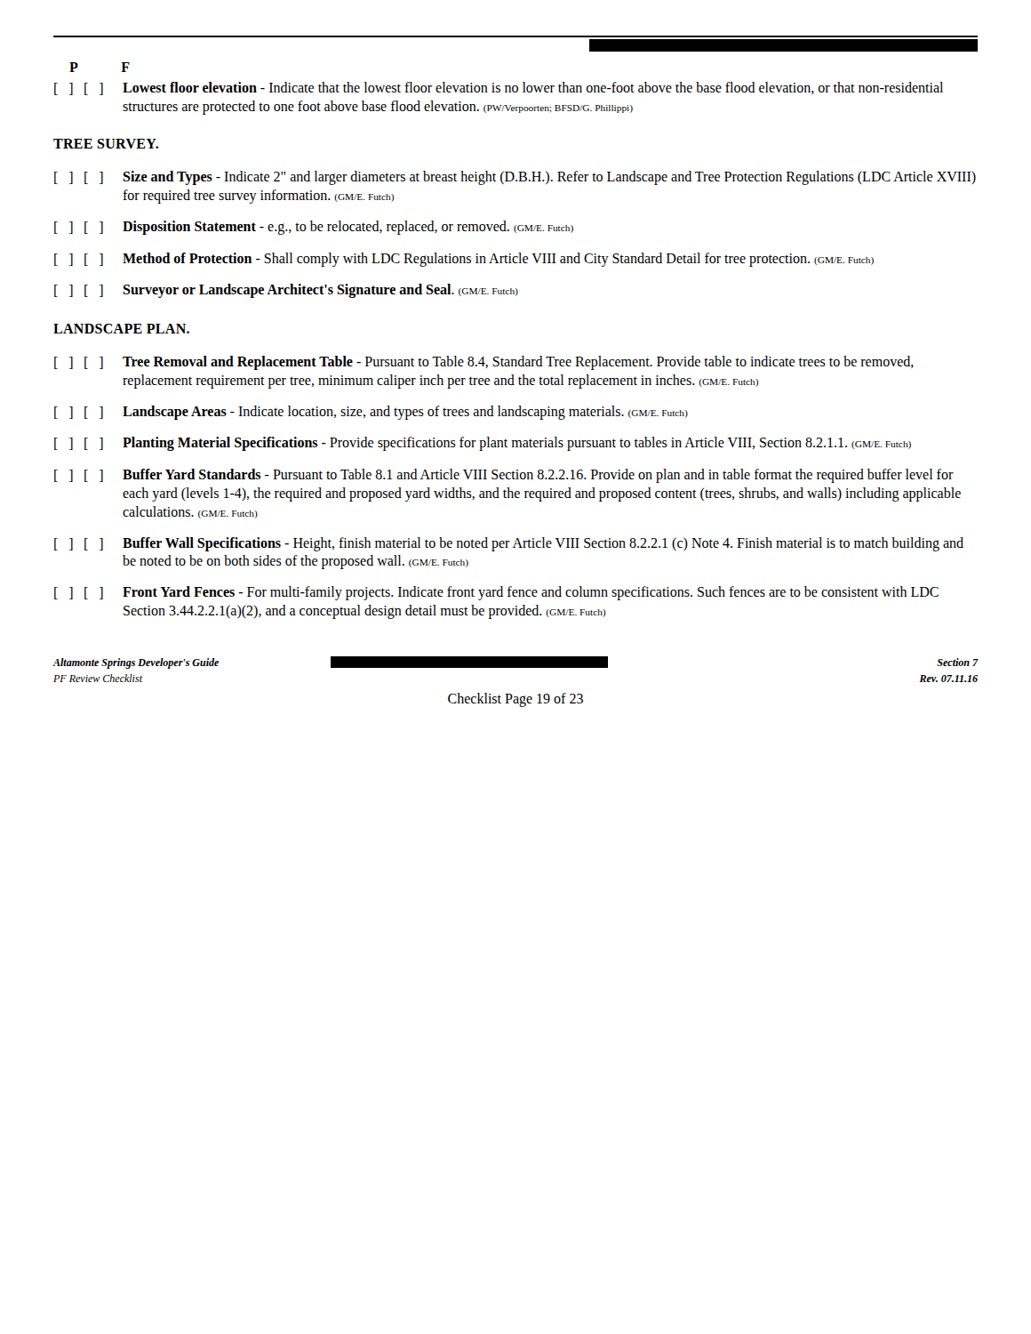PF
[ ][ ]
Lowest floor elevation - Indicate that the lowest floor elevation is no lower than one-foot above the base flood elevation, or that non-residential structures are protected to one foot above base flood elevation. (PW/Verpoorten; BFSD/G. Phillippi)
TREE SURVEY.
[ ][ ]
Size and Types - Indicate 2" and larger diameters at breast height (D.B.H.). Refer to Landscape and Tree Protection Regulations (LDC Article XVIII) for required tree survey information. (GM/E. Futch)
[ ][ ]
Disposition Statement - e.g., to be relocated, replaced, or removed. (GM/E. Futch)
[ ][ ]
Method of Protection - Shall comply with LDC Regulations in Article VIII and City Standard Detail for tree protection. (GM/E. Futch)
[ ][ ]
Surveyor or Landscape Architect's Signature and Seal. (GM/E. Futch)
LANDSCAPE PLAN.
[ ][ ]
Tree Removal and Replacement Table - Pursuant to Table 8.4, Standard Tree Replacement. Provide table to indicate trees to be removed, replacement requirement per tree, minimum caliper inch per tree and the total replacement in inches. (GM/E. Futch)
[ ][ ]
Landscape Areas - Indicate location, size, and types of trees and landscaping materials. (GM/E. Futch)
[ ][ ]
Planting Material Specifications - Provide specifications for plant materials pursuant to tables in Article VIII, Section 8.2.1.1. (GM/E. Futch)
[ ][ ]
Buffer Yard Standards - Pursuant to Table 8.1 and Article VIII Section 8.2.2.16. Provide on plan and in table format the required buffer level for each yard (levels 1-4), the required and proposed yard widths, and the required and proposed content (trees, shrubs, and walls) including applicable calculations. (GM/E. Futch)
[ ][ ]
Buffer Wall Specifications - Height, finish material to be noted per Article VIII Section 8.2.2.1 (c) Note 4. Finish material is to match building and be noted to be on both sides of the proposed wall. (GM/E. Futch)
[ ][ ]
Front Yard Fences - For multi-family projects. Indicate front yard fence and column specifications. Such fences are to be consistent with LDC Section 3.44.2.2.1(a)(2), and a conceptual design detail must be provided. (GM/E. Futch)
Altamonte Springs Developer's Guide
Section 7
PF Review Checklist Rev. 07.11.16
Checklist Page 19 of 23